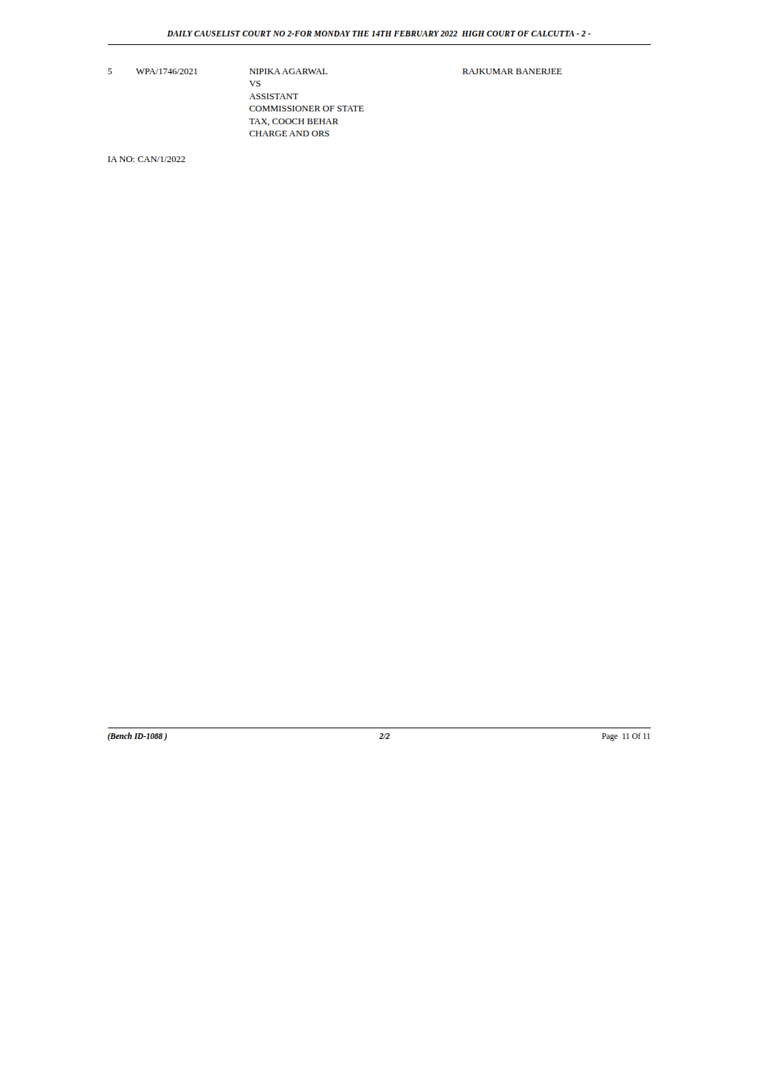DAILY CAUSELIST COURT NO 2-FOR MONDAY THE 14TH FEBRUARY 2022 HIGH COURT OF CALCUTTA - 2 -
| 5 | WPA/1746/2021 | NIPIKA AGARWAL VS ASSISTANT COMMISSIONER OF STATE TAX, COOCH BEHAR CHARGE AND ORS | RAJKUMAR BANERJEE |
IA NO: CAN/1/2022
(Bench ID-1088 ) 2/2 Page 11 Of 11